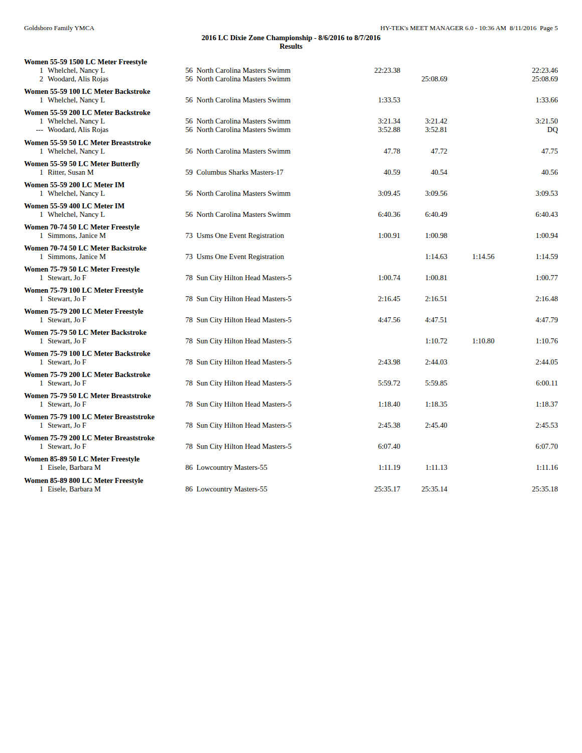Goldsboro Family YMCA HY-TEK's MEET MANAGER 6.0 - 10:36 AM 8/11/2016 Page 5
2016 LC Dixie Zone Championship - 8/6/2016 to 8/7/2016
Results
Women 55-59 1500 LC Meter Freestyle
| 1 | Whelchel, Nancy L | 56 | North Carolina Masters Swimm | 22:23.38 | | | 22:23.46 |
| 2 | Woodard, Alis Rojas | 56 | North Carolina Masters Swimm | | 25:08.69 | | 25:08.69 |
Women 55-59 100 LC Meter Backstroke
| 1 | Whelchel, Nancy L | 56 | North Carolina Masters Swimm | 1:33.53 | | | 1:33.66 |
Women 55-59 200 LC Meter Backstroke
| 1 | Whelchel, Nancy L | 56 | North Carolina Masters Swimm | 3:21.34 | 3:21.42 | | 3:21.50 |
| --- | Woodard, Alis Rojas | 56 | North Carolina Masters Swimm | 3:52.88 | 3:52.81 | | DQ |
Women 55-59 50 LC Meter Breaststroke
| 1 | Whelchel, Nancy L | 56 | North Carolina Masters Swimm | 47.78 | 47.72 | | 47.75 |
Women 55-59 50 LC Meter Butterfly
| 1 | Ritter, Susan M | 59 | Columbus Sharks Masters-17 | 40.59 | 40.54 | | 40.56 |
Women 55-59 200 LC Meter IM
| 1 | Whelchel, Nancy L | 56 | North Carolina Masters Swimm | 3:09.45 | 3:09.56 | | 3:09.53 |
Women 55-59 400 LC Meter IM
| 1 | Whelchel, Nancy L | 56 | North Carolina Masters Swimm | 6:40.36 | 6:40.49 | | 6:40.43 |
Women 70-74 50 LC Meter Freestyle
| 1 | Simmons, Janice M | 73 | Usms One Event Registration | 1:00.91 | 1:00.98 | | 1:00.94 |
Women 70-74 50 LC Meter Backstroke
| 1 | Simmons, Janice M | 73 | Usms One Event Registration | | 1:14.63 | 1:14.56 | 1:14.59 |
Women 75-79 50 LC Meter Freestyle
| 1 | Stewart, Jo F | 78 | Sun City Hilton Head Masters-5 | 1:00.74 | 1:00.81 | | 1:00.77 |
Women 75-79 100 LC Meter Freestyle
| 1 | Stewart, Jo F | 78 | Sun City Hilton Head Masters-5 | 2:16.45 | 2:16.51 | | 2:16.48 |
Women 75-79 200 LC Meter Freestyle
| 1 | Stewart, Jo F | 78 | Sun City Hilton Head Masters-5 | 4:47.56 | 4:47.51 | | 4:47.79 |
Women 75-79 50 LC Meter Backstroke
| 1 | Stewart, Jo F | 78 | Sun City Hilton Head Masters-5 | | 1:10.72 | 1:10.80 | 1:10.76 |
Women 75-79 100 LC Meter Backstroke
| 1 | Stewart, Jo F | 78 | Sun City Hilton Head Masters-5 | 2:43.98 | 2:44.03 | | 2:44.05 |
Women 75-79 200 LC Meter Backstroke
| 1 | Stewart, Jo F | 78 | Sun City Hilton Head Masters-5 | 5:59.72 | 5:59.85 | | 6:00.11 |
Women 75-79 50 LC Meter Breaststroke
| 1 | Stewart, Jo F | 78 | Sun City Hilton Head Masters-5 | 1:18.40 | 1:18.35 | | 1:18.37 |
Women 75-79 100 LC Meter Breaststroke
| 1 | Stewart, Jo F | 78 | Sun City Hilton Head Masters-5 | 2:45.38 | 2:45.40 | | 2:45.53 |
Women 75-79 200 LC Meter Breaststroke
| 1 | Stewart, Jo F | 78 | Sun City Hilton Head Masters-5 | 6:07.40 | | | 6:07.70 |
Women 85-89 50 LC Meter Freestyle
| 1 | Eisele, Barbara M | 86 | Lowcountry Masters-55 | 1:11.19 | 1:11.13 | | 1:11.16 |
Women 85-89 800 LC Meter Freestyle
| 1 | Eisele, Barbara M | 86 | Lowcountry Masters-55 | 25:35.17 | 25:35.14 | | 25:35.18 |